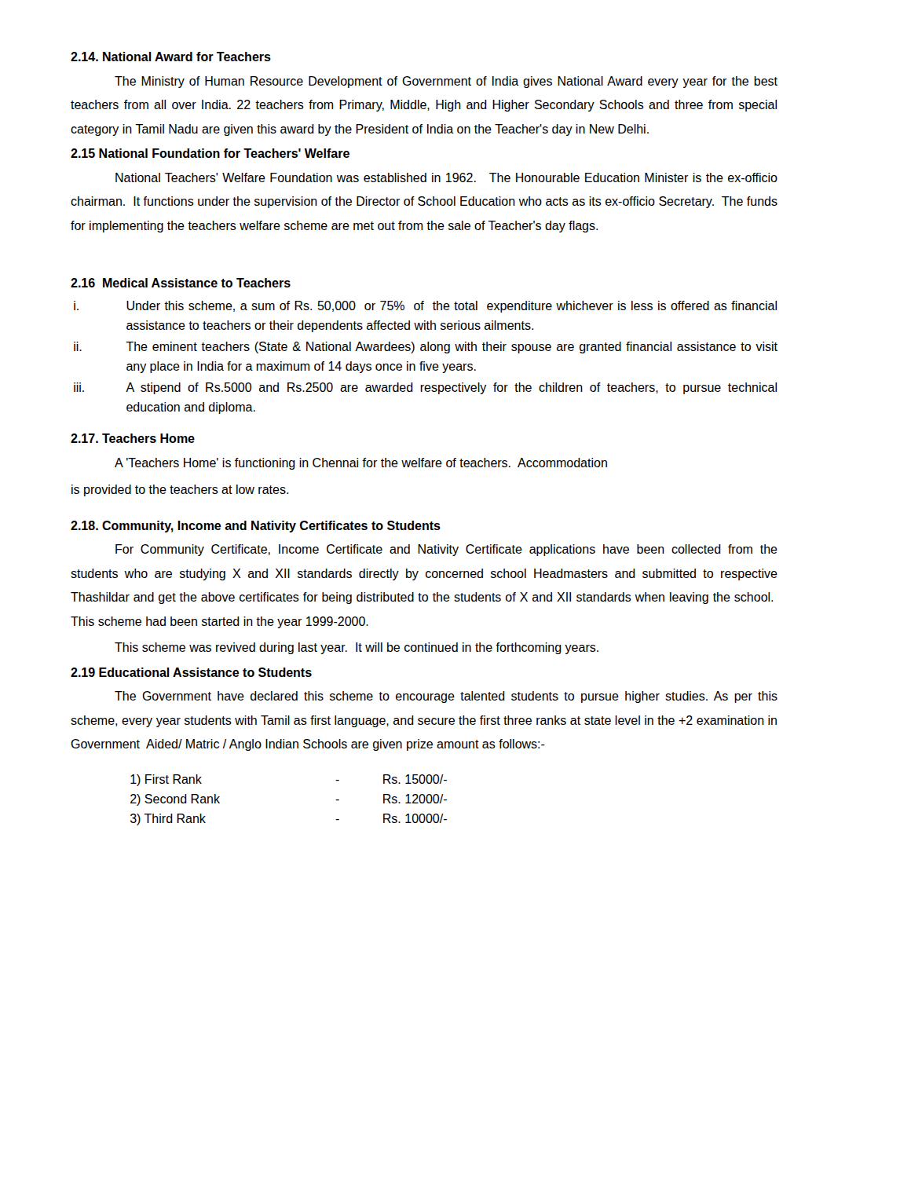2.14. National Award for Teachers
The Ministry of Human Resource Development of Government of India gives National Award every year for the best teachers from all over India. 22 teachers from Primary, Middle, High and Higher Secondary Schools and three from special category in Tamil Nadu are given this award by the President of India on the Teacher's day in New Delhi.
2.15 National Foundation for Teachers' Welfare
National Teachers' Welfare Foundation was established in 1962. The Honourable Education Minister is the ex-officio chairman. It functions under the supervision of the Director of School Education who acts as its ex-officio Secretary. The funds for implementing the teachers welfare scheme are met out from the sale of Teacher's day flags.
2.16 Medical Assistance to Teachers
i. Under this scheme, a sum of Rs. 50,000 or 75% of the total expenditure whichever is less is offered as financial assistance to teachers or their dependents affected with serious ailments.
ii. The eminent teachers (State & National Awardees) along with their spouse are granted financial assistance to visit any place in India for a maximum of 14 days once in five years.
iii. A stipend of Rs.5000 and Rs.2500 are awarded respectively for the children of teachers, to pursue technical education and diploma.
2.17. Teachers Home
A 'Teachers Home' is functioning in Chennai for the welfare of teachers. Accommodation
is provided to the teachers at low rates.
2.18. Community, Income and Nativity Certificates to Students
For Community Certificate, Income Certificate and Nativity Certificate applications have been collected from the students who are studying X and XII standards directly by concerned school Headmasters and submitted to respective Thashildar and get the above certificates for being distributed to the students of X and XII standards when leaving the school. This scheme had been started in the year 1999-2000.
This scheme was revived during last year. It will be continued in the forthcoming years.
2.19 Educational Assistance to Students
The Government have declared this scheme to encourage talented students to pursue higher studies. As per this scheme, every year students with Tamil as first language, and secure the first three ranks at state level in the +2 examination in Government Aided/ Matric / Anglo Indian Schools are given prize amount as follows:-
| 1) First Rank | - | Rs. 15000/- |
| 2) Second Rank | - | Rs. 12000/- |
| 3) Third Rank | - | Rs. 10000/- |